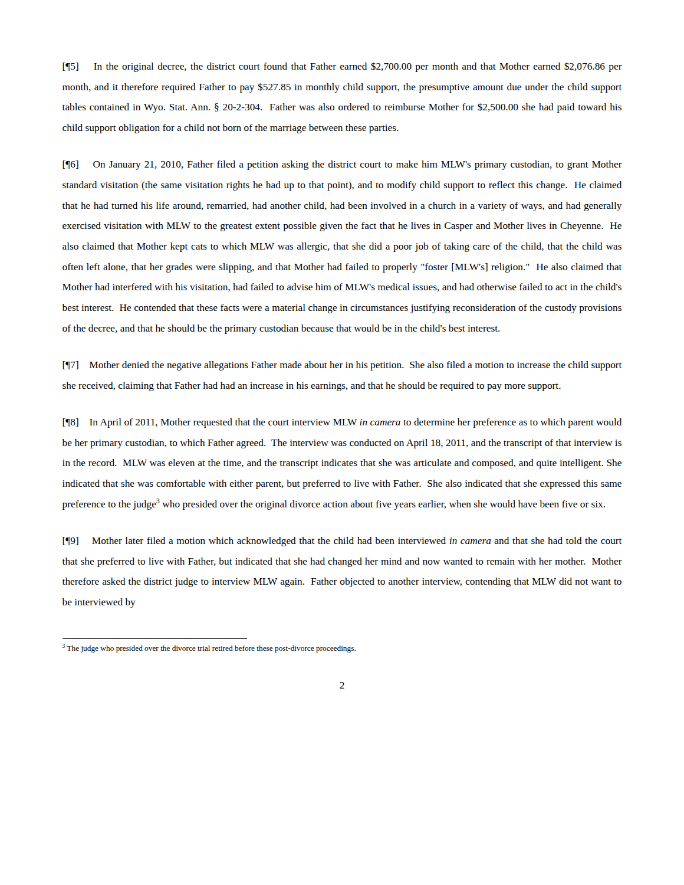[¶5] In the original decree, the district court found that Father earned $2,700.00 per month and that Mother earned $2,076.86 per month, and it therefore required Father to pay $527.85 in monthly child support, the presumptive amount due under the child support tables contained in Wyo. Stat. Ann. § 20-2-304. Father was also ordered to reimburse Mother for $2,500.00 she had paid toward his child support obligation for a child not born of the marriage between these parties.
[¶6] On January 21, 2010, Father filed a petition asking the district court to make him MLW's primary custodian, to grant Mother standard visitation (the same visitation rights he had up to that point), and to modify child support to reflect this change. He claimed that he had turned his life around, remarried, had another child, had been involved in a church in a variety of ways, and had generally exercised visitation with MLW to the greatest extent possible given the fact that he lives in Casper and Mother lives in Cheyenne. He also claimed that Mother kept cats to which MLW was allergic, that she did a poor job of taking care of the child, that the child was often left alone, that her grades were slipping, and that Mother had failed to properly "foster [MLW's] religion." He also claimed that Mother had interfered with his visitation, had failed to advise him of MLW's medical issues, and had otherwise failed to act in the child's best interest. He contended that these facts were a material change in circumstances justifying reconsideration of the custody provisions of the decree, and that he should be the primary custodian because that would be in the child's best interest.
[¶7] Mother denied the negative allegations Father made about her in his petition. She also filed a motion to increase the child support she received, claiming that Father had had an increase in his earnings, and that he should be required to pay more support.
[¶8] In April of 2011, Mother requested that the court interview MLW in camera to determine her preference as to which parent would be her primary custodian, to which Father agreed. The interview was conducted on April 18, 2011, and the transcript of that interview is in the record. MLW was eleven at the time, and the transcript indicates that she was articulate and composed, and quite intelligent. She indicated that she was comfortable with either parent, but preferred to live with Father. She also indicated that she expressed this same preference to the judge3 who presided over the original divorce action about five years earlier, when she would have been five or six.
[¶9] Mother later filed a motion which acknowledged that the child had been interviewed in camera and that she had told the court that she preferred to live with Father, but indicated that she had changed her mind and now wanted to remain with her mother. Mother therefore asked the district judge to interview MLW again. Father objected to another interview, contending that MLW did not want to be interviewed by
3 The judge who presided over the divorce trial retired before these post-divorce proceedings.
2